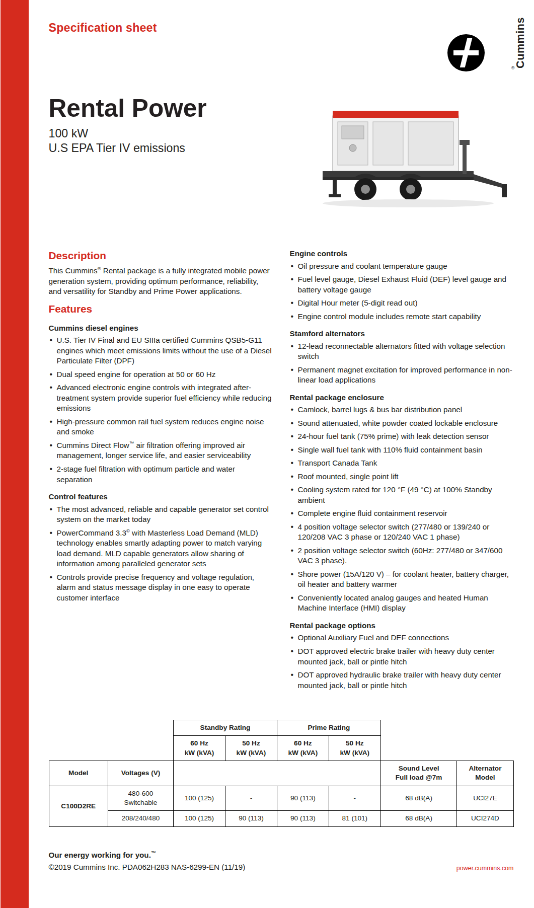Specification sheet
Cummins ®
Rental Power
100 kW
U.S EPA Tier IV emissions
Description
This Cummins® Rental package is a fully integrated mobile power generation system, providing optimum performance, reliability, and versatility for Standby and Prime Power applications.
Features
Cummins diesel engines
U.S. Tier IV Final and EU SIIIa certified Cummins QSB5-G11 engines which meet emissions limits without the use of a Diesel Particulate Filter (DPF)
Dual speed engine for operation at 50 or 60 Hz
Advanced electronic engine controls with integrated after-treatment system provide superior fuel efficiency while reducing emissions
High-pressure common rail fuel system reduces engine noise and smoke
Cummins Direct Flow™ air filtration offering improved air management, longer service life, and easier serviceability
2-stage fuel filtration with optimum particle and water separation
Control features
The most advanced, reliable and capable generator set control system on the market today
PowerCommand 3.3© with Masterless Load Demand (MLD) technology enables smartly adapting power to match varying load demand. MLD capable generators allow sharing of information among paralleled generator sets
Controls provide precise frequency and voltage regulation, alarm and status message display in one easy to operate customer interface
Engine controls
Oil pressure and coolant temperature gauge
Fuel level gauge, Diesel Exhaust Fluid (DEF) level gauge and battery voltage gauge
Digital Hour meter (5-digit read out)
Engine control module includes remote start capability
Stamford alternators
12-lead reconnectable alternators fitted with voltage selection switch
Permanent magnet excitation for improved performance in non-linear load applications
Rental package enclosure
Camlock, barrel lugs & bus bar distribution panel
Sound attenuated, white powder coated lockable enclosure
24-hour fuel tank (75% prime) with leak detection sensor
Single wall fuel tank with 110% fluid containment basin
Transport Canada Tank
Roof mounted, single point lift
Cooling system rated for 120 °F (49 °C) at 100% Standby ambient
Complete engine fluid containment reservoir
4 position voltage selector switch (277/480 or 139/240 or 120/208 VAC 3 phase or 120/240 VAC 1 phase)
2 position voltage selector switch (60Hz: 277/480 or 347/600 VAC 3 phase).
Shore power (15A/120 V) – for coolant heater, battery charger, oil heater and battery warmer
Conveniently located analog gauges and heated Human Machine Interface (HMI) display
Rental package options
Optional Auxiliary Fuel and DEF connections
DOT approved electric brake trailer with heavy duty center mounted jack, ball or pintle hitch
DOT approved hydraulic brake trailer with heavy duty center mounted jack, ball or pintle hitch
| | | Standby Rating | Prime Rating | | |
| --- | --- | --- | --- | --- | --- |
| 60 Hz kW (kVA) | 50 Hz kW (kVA) | 60 Hz kW (kVA) | 50 Hz kW (kVA) |
| Model | Voltages (V) | | | | | Sound Level Full load @7m | Alternator Model |
| C100D2RE | 480-600 Switchable | 100 (125) | - | 90 (113) | - | 68 dB(A) | UCI27E |
| 208/240/480 | 100 (125) | 90 (113) | 90 (113) | 81 (101) | 68 dB(A) | UCI274D |
Our energy working for you.™
©2019 Cummins Inc. PDA062H283 NAS-6299-EN (11/19)
power.cummins.com